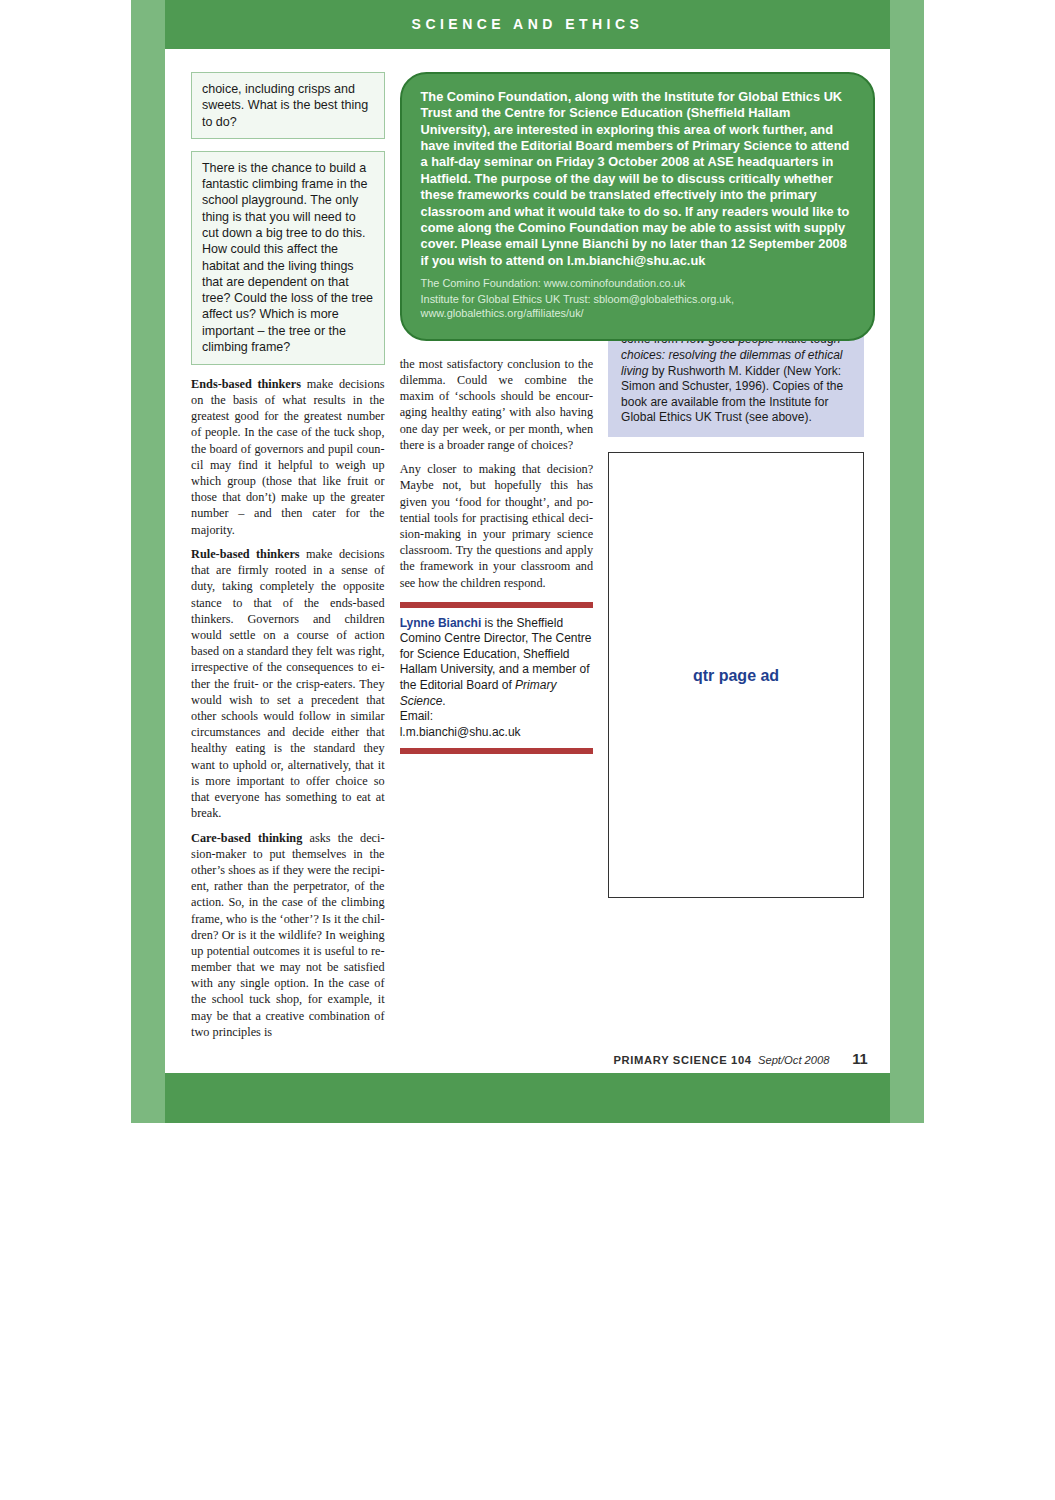Science and Ethics
choice, including crisps and sweets. What is the best thing to do?
There is the chance to build a fantastic climbing frame in the school playground. The only thing is that you will need to cut down a big tree to do this. How could this affect the habitat and the living things that are dependent on that tree? Could the loss of the tree affect us? Which is more important – the tree or the climbing frame?
Ends-based thinkers make decisions on the basis of what results in the greatest good for the greatest number of people. In the case of the tuck shop, the board of governors and pupil council may find it helpful to weigh up which group (those that like fruit or those that don’t) make up the greater number – and then cater for the majority.
Rule-based thinkers make decisions that are firmly rooted in a sense of duty, taking completely the opposite stance to that of the ends-based thinkers. Governors and children would settle on a course of action based on a standard they felt was right, irrespective of the consequences to either the fruit- or the crisp-eaters. They would wish to set a precedent that other schools would follow in similar circumstances and decide either that healthy eating is the standard they want to uphold or, alternatively, that it is more important to offer choice so that everyone has something to eat at break.
Care-based thinking asks the decision-maker to put themselves in the other’s shoes as if they were the recipient, rather than the perpetrator, of the action. So, in the case of the climbing frame, who is the ‘other’? Is it the children? Or is it the wildlife? In weighing up potential outcomes it is useful to remember that we may not be satisfied with any single option. In the case of the school tuck shop, for example, it may be that a creative combination of two principles is
The Comino Foundation, along with the Institute for Global Ethics UK Trust and the Centre for Science Education (Sheffield Hallam University), are interested in exploring this area of work further, and have invited the Editorial Board members of Primary Science to attend a half-day seminar on Friday 3 October 2008 at ASE headquarters in Hatfield. The purpose of the day will be to discuss critically whether these frameworks could be translated effectively into the primary classroom and what it would take to do so. If any readers would like to come along the Comino Foundation may be able to assist with supply cover. Please email Lynne Bianchi by no later than 12 September 2008 if you wish to attend on l.m.bianchi@shu.ac.uk
The Comino Foundation: www.cominofoundation.co.uk
Institute for Global Ethics UK Trust: sbloom@globalethics.org.uk, www.globalethics.org/affiliates/uk/
the most satisfactory conclusion to the dilemma. Could we combine the maxim of ‘schools should be encouraging healthy eating’ with also having one day per week, or per month, when there is a broader range of choices?
Any closer to making that decision? Maybe not, but hopefully this has given you ‘food for thought’, and potential tools for practising ethical decision-making in your primary science classroom. Try the questions and apply the framework in your classroom and see how the children respond.
Lynne Bianchi is the Sheffield Comino Centre Director, The Centre for Science Education, Sheffield Hallam University, and a member of the Editorial Board of Primary Science.
Email:
l.m.bianchi@shu.ac.uk
Find out more
The Four Dilemma Paradigms and Three Resolution Principles quoted in this article come from How good people make tough choices: resolving the dilemmas of ethical living by Rushworth M. Kidder (New York: Simon and Schuster, 1996). Copies of the book are available from the Institute for Global Ethics UK Trust (see above).
qtr page ad
PRIMARY SCIENCE 104 Sept/Oct 2008
11